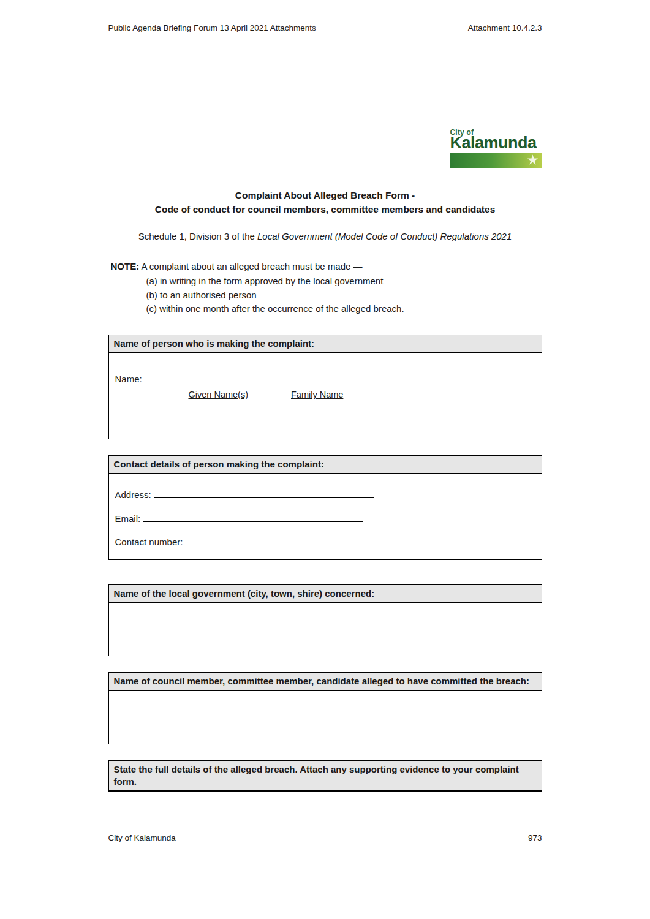Public Agenda Briefing Forum 13 April 2021 Attachments
Attachment 10.4.2.3
City of
Kalamunda
Complaint About Alleged Breach Form -
Code of conduct for council members, committee members and candidates
Schedule 1, Division 3 of the Local Government (Model Code of Conduct) Regulations 2021
NOTE: A complaint about an alleged breach must be made —
(a) in writing in the form approved by the local government
(b) to an authorised person
(c) within one month after the occurrence of the alleged breach.
Name of person who is making the complaint:
Name:
Given Name(s) Family Name
Contact details of person making the complaint:
Address:
Email:
Contact number:
Name of the local government (city, town, shire) concerned:
Name of council member, committee member, candidate alleged to have committed the breach:
State the full details of the alleged breach. Attach any supporting evidence to your complaint form.
City of Kalamunda
973